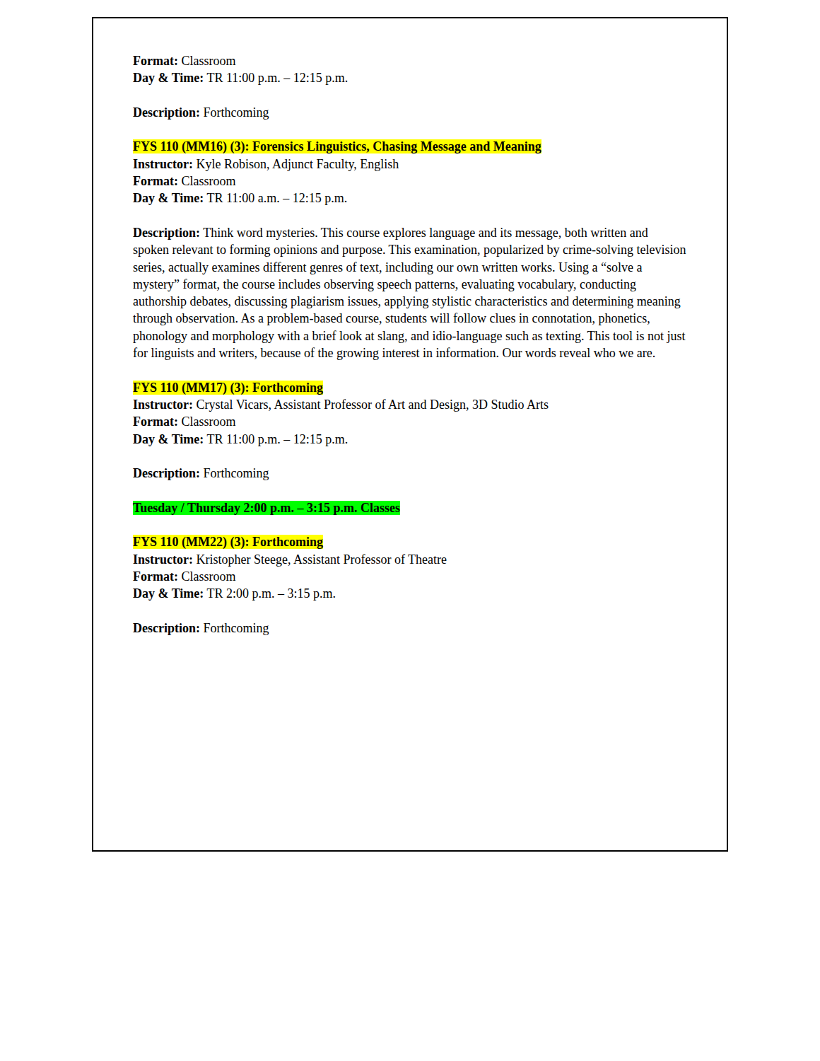Format: Classroom
Day & Time: TR 11:00 p.m. – 12:15 p.m.
Description: Forthcoming
FYS 110 (MM16) (3): Forensics Linguistics, Chasing Message and Meaning
Instructor: Kyle Robison, Adjunct Faculty, English
Format: Classroom
Day & Time: TR 11:00 a.m. – 12:15 p.m.
Description: Think word mysteries. This course explores language and its message, both written and spoken relevant to forming opinions and purpose. This examination, popularized by crime-solving television series, actually examines different genres of text, including our own written works. Using a “solve a mystery” format, the course includes observing speech patterns, evaluating vocabulary, conducting authorship debates, discussing plagiarism issues, applying stylistic characteristics and determining meaning through observation. As a problem-based course, students will follow clues in connotation, phonetics, phonology and morphology with a brief look at slang, and idio-language such as texting. This tool is not just for linguists and writers, because of the growing interest in information. Our words reveal who we are.
FYS 110 (MM17) (3): Forthcoming
Instructor: Crystal Vicars, Assistant Professor of Art and Design, 3D Studio Arts
Format: Classroom
Day & Time: TR 11:00 p.m. – 12:15 p.m.
Description: Forthcoming
Tuesday / Thursday 2:00 p.m. – 3:15 p.m. Classes
FYS 110 (MM22) (3): Forthcoming
Instructor: Kristopher Steege, Assistant Professor of Theatre
Format: Classroom
Day & Time: TR 2:00 p.m. – 3:15 p.m.
Description: Forthcoming